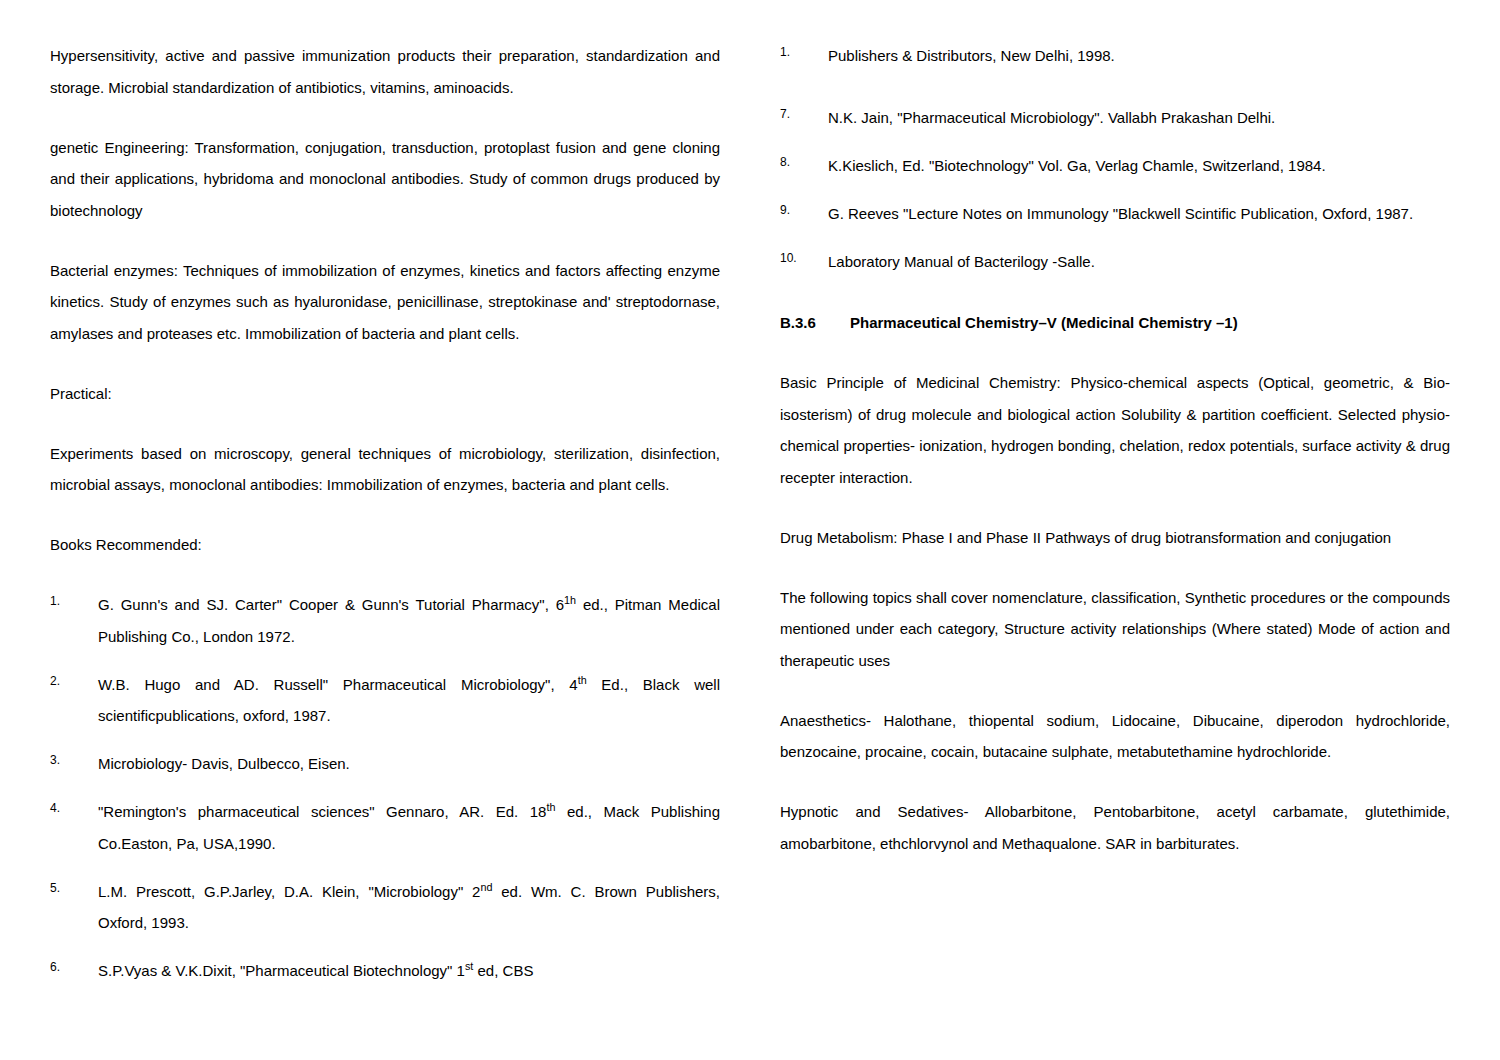Hypersensitivity, active and passive immunization products their preparation, standardization and storage. Microbial standardization of antibiotics, vitamins, aminoacids.
genetic Engineering: Transformation, conjugation, transduction, protoplast fusion and gene cloning and their applications, hybridoma and monoclonal antibodies. Study of common drugs produced by biotechnology
Bacterial enzymes: Techniques of immobilization of enzymes, kinetics and factors affecting enzyme kinetics. Study of enzymes such as hyaluronidase, penicillinase, streptokinase and' streptodornase, amylases and proteases etc. Immobilization of bacteria and plant cells.
Practical:
Experiments based on microscopy, general techniques of microbiology, sterilization, disinfection, microbial assays, monoclonal antibodies: Immobilization of enzymes, bacteria and plant cells.
Books Recommended:
G. Gunn's and SJ. Carter" Cooper & Gunn's Tutorial Pharmacy", 61h ed., Pitman Medical Publishing Co., London 1972.
W.B. Hugo and AD. Russell" Pharmaceutical Microbiology", 4th Ed., Black well scientificpublications, oxford, 1987.
Microbiology- Davis, Dulbecco, Eisen.
"Remington's pharmaceutical sciences" Gennaro, AR. Ed. 18th ed., Mack Publishing Co.Easton, Pa, USA,1990.
L.M. Prescott, G.P.Jarley, D.A. Klein, "Microbiology" 2nd ed. Wm. C. Brown Publishers, Oxford, 1993.
S.P.Vyas & V.K.Dixit, "Pharmaceutical Biotechnology" 1st ed, CBS
Publishers & Distributors, New Delhi, 1998.
N.K. Jain, "Pharmaceutical Microbiology". Vallabh Prakashan Delhi.
K.Kieslich, Ed. "Biotechnology" Vol. Ga, Verlag Chamle, Switzerland, 1984.
G. Reeves "Lecture Notes on Immunology "Blackwell Scintific Publication, Oxford, 1987.
Laboratory Manual of Bacterilogy -Salle.
B.3.6 Pharmaceutical Chemistry–V (Medicinal Chemistry –1)
Basic Principle of Medicinal Chemistry: Physico-chemical aspects (Optical, geometric, & Bio-isosterism) of drug molecule and biological action Solubility & partition coefficient. Selected physio-chemical properties- ionization, hydrogen bonding, chelation, redox potentials, surface activity & drug recepter interaction.
Drug Metabolism: Phase I and Phase II Pathways of drug biotransformation and conjugation
The following topics shall cover nomenclature, classification, Synthetic procedures or the compounds mentioned under each category, Structure activity relationships (Where stated) Mode of action and therapeutic uses
Anaesthetics- Halothane, thiopental sodium, Lidocaine, Dibucaine, diperodon hydrochloride, benzocaine, procaine, cocain, butacaine sulphate, metabutethamine hydrochloride.
Hypnotic and Sedatives- Allobarbitone, Pentobarbitone, acetyl carbamate, glutethimide, amobarbitone, ethchlorvynol and Methaqualone. SAR in barbiturates.